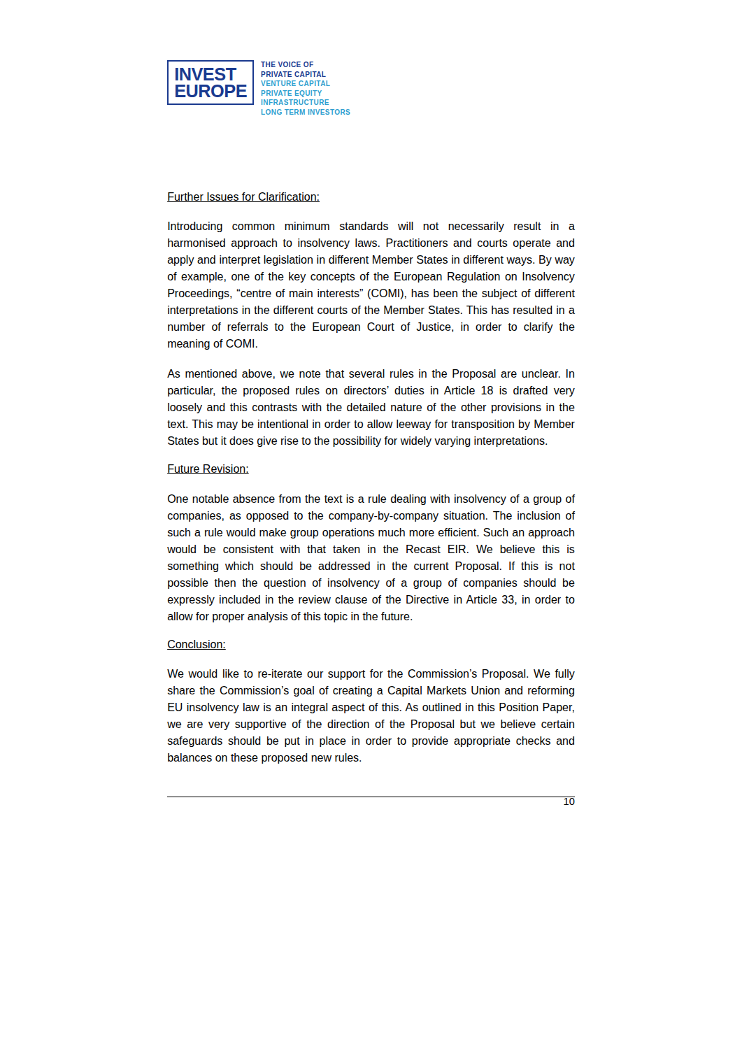INVEST EUROPE
THE VOICE OF
PRIVATE CAPITAL
VENTURE CAPITAL
PRIVATE EQUITY
INFRASTRUCTURE
LONG TERM INVESTORS
Further Issues for Clarification:
Introducing common minimum standards will not necessarily result in a harmonised approach to insolvency laws. Practitioners and courts operate and apply and interpret legislation in different Member States in different ways. By way of example, one of the key concepts of the European Regulation on Insolvency Proceedings, “centre of main interests” (COMI), has been the subject of different interpretations in the different courts of the Member States. This has resulted in a number of referrals to the European Court of Justice, in order to clarify the meaning of COMI.
As mentioned above, we note that several rules in the Proposal are unclear. In particular, the proposed rules on directors’ duties in Article 18 is drafted very loosely and this contrasts with the detailed nature of the other provisions in the text. This may be intentional in order to allow leeway for transposition by Member States but it does give rise to the possibility for widely varying interpretations.
Future Revision:
One notable absence from the text is a rule dealing with insolvency of a group of companies, as opposed to the company-by-company situation. The inclusion of such a rule would make group operations much more efficient. Such an approach would be consistent with that taken in the Recast EIR. We believe this is something which should be addressed in the current Proposal. If this is not possible then the question of insolvency of a group of companies should be expressly included in the review clause of the Directive in Article 33, in order to allow for proper analysis of this topic in the future.
Conclusion:
We would like to re-iterate our support for the Commission’s Proposal. We fully share the Commission’s goal of creating a Capital Markets Union and reforming EU insolvency law is an integral aspect of this. As outlined in this Position Paper, we are very supportive of the direction of the Proposal but we believe certain safeguards should be put in place in order to provide appropriate checks and balances on these proposed new rules.
10